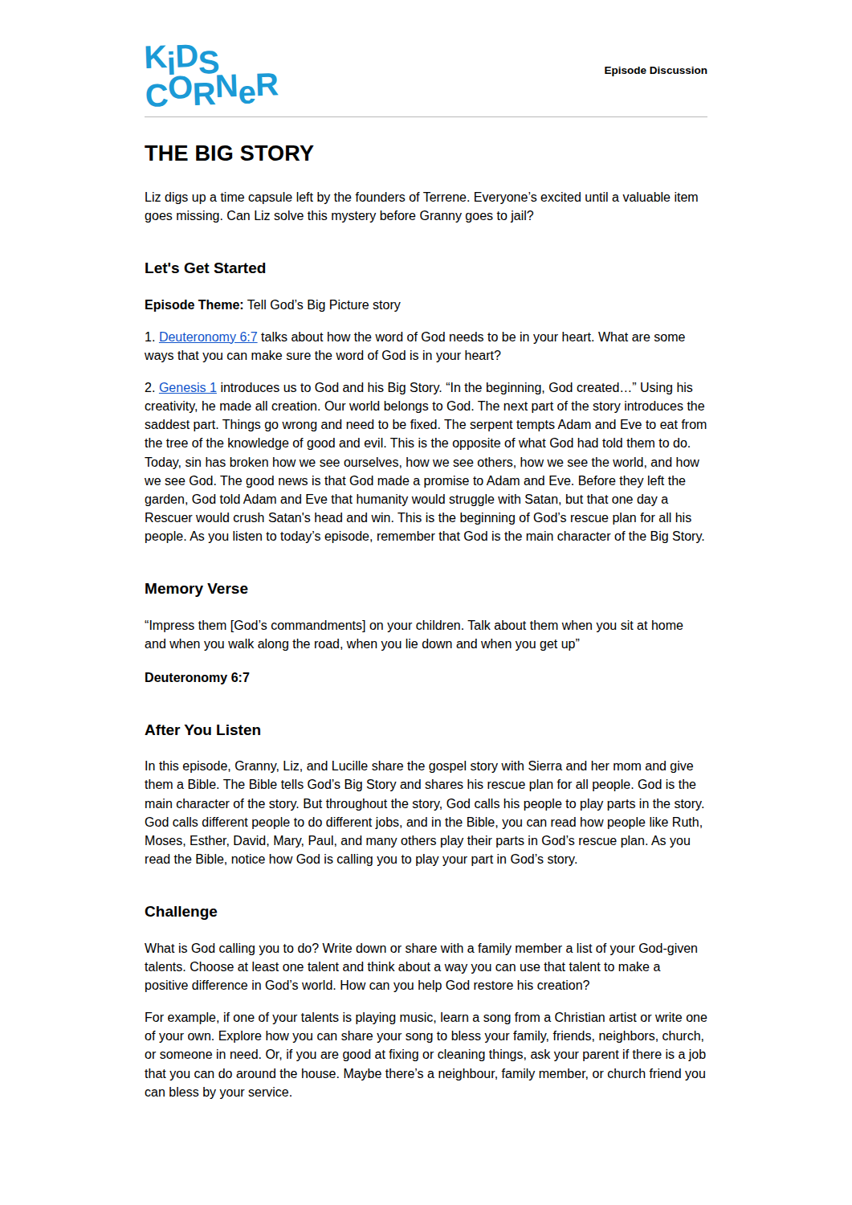KiDS CORNeR
Episode Discussion
THE BIG STORY
Liz digs up a time capsule left by the founders of Terrene. Everyone’s excited until a valuable item goes missing. Can Liz solve this mystery before Granny goes to jail?
Let's Get Started
Episode Theme: Tell God’s Big Picture story
1. Deuteronomy 6:7 talks about how the word of God needs to be in your heart. What are some ways that you can make sure the word of God is in your heart?
2. Genesis 1 introduces us to God and his Big Story. “In the beginning, God created…” Using his creativity, he made all creation. Our world belongs to God. The next part of the story introduces the saddest part. Things go wrong and need to be fixed. The serpent tempts Adam and Eve to eat from the tree of the knowledge of good and evil. This is the opposite of what God had told them to do. Today, sin has broken how we see ourselves, how we see others, how we see the world, and how we see God. The good news is that God made a promise to Adam and Eve. Before they left the garden, God told Adam and Eve that humanity would struggle with Satan, but that one day a Rescuer would crush Satan's head and win. This is the beginning of God’s rescue plan for all his people. As you listen to today’s episode, remember that God is the main character of the Big Story.
Memory Verse
“Impress them [God’s commandments] on your children. Talk about them when you sit at home and when you walk along the road, when you lie down and when you get up”
Deuteronomy 6:7
After You Listen
In this episode, Granny, Liz, and Lucille share the gospel story with Sierra and her mom and give them a Bible. The Bible tells God’s Big Story and shares his rescue plan for all people. God is the main character of the story. But throughout the story, God calls his people to play parts in the story. God calls different people to do different jobs, and in the Bible, you can read how people like Ruth, Moses, Esther, David, Mary, Paul, and many others play their parts in God’s rescue plan. As you read the Bible, notice how God is calling you to play your part in God’s story.
Challenge
What is God calling you to do? Write down or share with a family member a list of your God-given talents. Choose at least one talent and think about a way you can use that talent to make a positive difference in God’s world. How can you help God restore his creation?
For example, if one of your talents is playing music, learn a song from a Christian artist or write one of your own. Explore how you can share your song to bless your family, friends, neighbors, church, or someone in need. Or, if you are good at fixing or cleaning things, ask your parent if there is a job that you can do around the house. Maybe there’s a neighbour, family member, or church friend you can bless by your service.